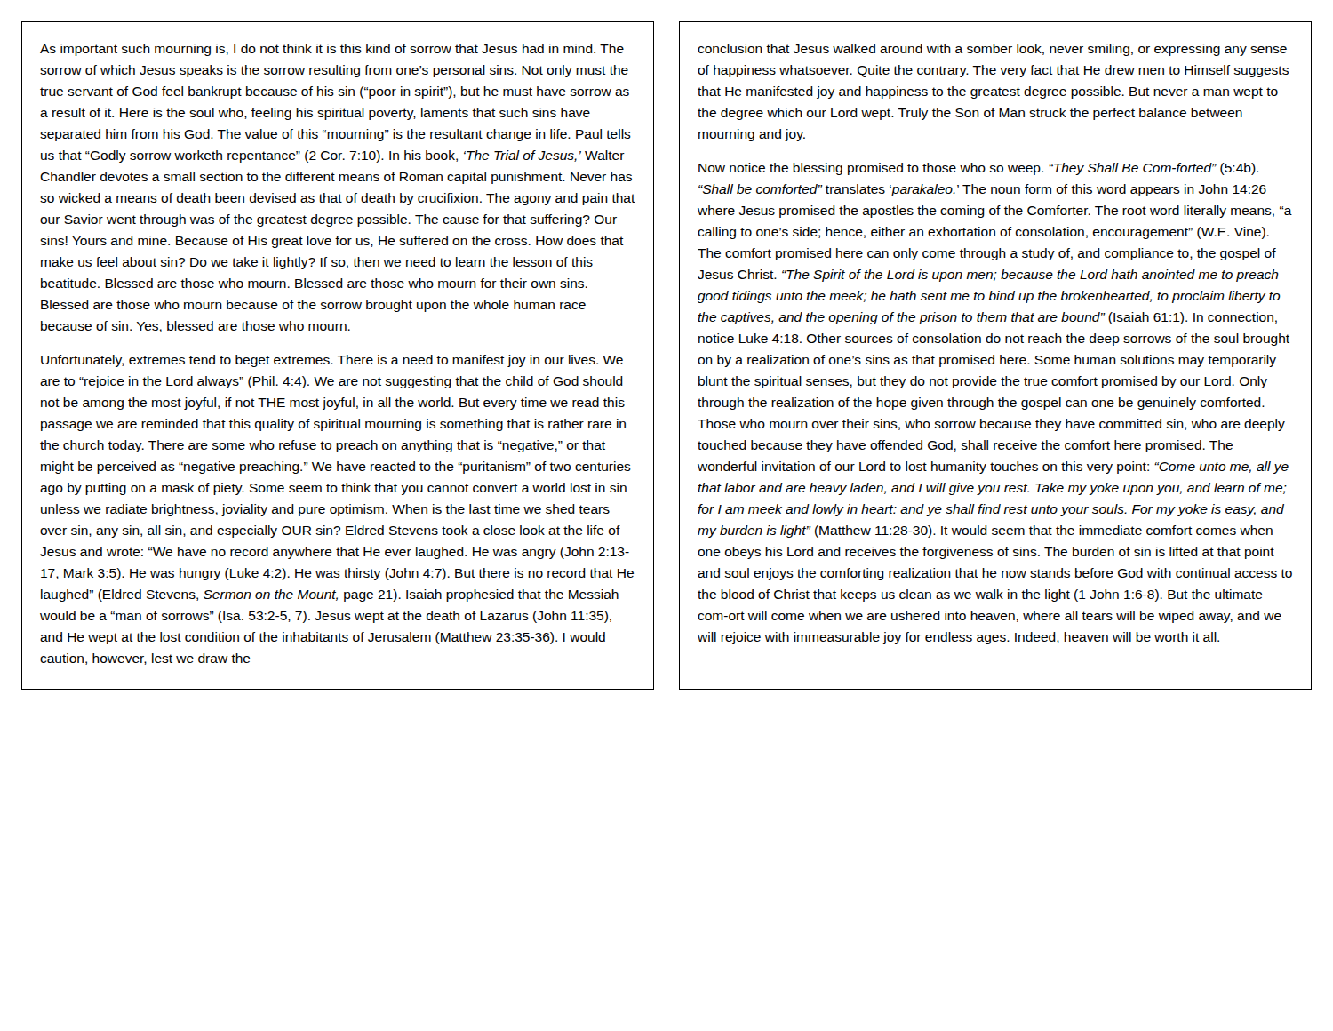As important such mourning is, I do not think it is this kind of sorrow that Jesus had in mind. The sorrow of which Jesus speaks is the sorrow resulting from one’s personal sins. Not only must the true servant of God feel bankrupt because of his sin (“poor in spirit”), but he must have sorrow as a result of it. Here is the soul who, feeling his spiritual poverty, laments that such sins have separated him from his God. The value of this “mourning” is the resultant change in life. Paul tells us that “Godly sorrow worketh repentance” (2 Cor. 7:10). In his book, ‘The Trial of Jesus,’ Walter Chandler devotes a small section to the different means of Roman capital punishment. Never has so wicked a means of death been devised as that of death by crucifixion. The agony and pain that our Savior went through was of the greatest degree possible. The cause for that suffering? Our sins! Yours and mine. Because of His great love for us, He suffered on the cross. How does that make us feel about sin? Do we take it lightly? If so, then we need to learn the lesson of this beatitude. Blessed are those who mourn. Blessed are those who mourn for their own sins. Blessed are those who mourn because of the sorrow brought upon the whole human race because of sin. Yes, blessed are those who mourn.
Unfortunately, extremes tend to beget extremes. There is a need to manifest joy in our lives. We are to “rejoice in the Lord always” (Phil. 4:4). We are not suggesting that the child of God should not be among the most joyful, if not THE most joyful, in all the world. But every time we read this passage we are reminded that this quality of spiritual mourning is something that is rather rare in the church today. There are some who refuse to preach on anything that is “negative,” or that might be perceived as “negative preaching.” We have reacted to the “puritanism” of two centuries ago by putting on a mask of piety. Some seem to think that you cannot convert a world lost in sin unless we radiate brightness, joviality and pure optimism. When is the last time we shed tears over sin, any sin, all sin, and especially OUR sin? Eldred Stevens took a close look at the life of Jesus and wrote: “We have no record anywhere that He ever laughed. He was angry (John 2:13-17, Mark 3:5). He was hungry (Luke 4:2). He was thirsty (John 4:7). But there is no record that He laughed” (Eldred Stevens, Sermon on the Mount, page 21). Isaiah prophesied that the Messiah would be a “man of sorrows” (Isa. 53:2-5, 7). Jesus wept at the death of Lazarus (John 11:35), and He wept at the lost condition of the inhabitants of Jerusalem (Matthew 23:35-36). I would caution, however, lest we draw the
conclusion that Jesus walked around with a somber look, never smiling, or expressing any sense of happiness whatsoever. Quite the contrary. The very fact that He drew men to Himself suggests that He manifested joy and happiness to the greatest degree possible. But never a man wept to the degree which our Lord wept. Truly the Son of Man struck the perfect balance between mourning and joy.
Now notice the blessing promised to those who so weep. “They Shall Be Com-forted” (5:4b). “Shall be comforted” translates ‘parakaleo.’ The noun form of this word appears in John 14:26 where Jesus promised the apostles the coming of the Comforter. The root word literally means, “a calling to one’s side; hence, either an exhortation of consolation, encouragement” (W.E. Vine). The comfort promised here can only come through a study of, and compliance to, the gospel of Jesus Christ. “The Spirit of the Lord is upon men; because the Lord hath anointed me to preach good tidings unto the meek; he hath sent me to bind up the brokenhearted, to proclaim liberty to the captives, and the opening of the prison to them that are bound” (Isaiah 61:1). In connection, notice Luke 4:18. Other sources of consolation do not reach the deep sorrows of the soul brought on by a realization of one’s sins as that promised here. Some human solutions may temporarily blunt the spiritual senses, but they do not provide the true comfort promised by our Lord. Only through the realization of the hope given through the gospel can one be genuinely comforted. Those who mourn over their sins, who sorrow because they have committed sin, who are deeply touched because they have offended God, shall receive the comfort here promised. The wonderful invitation of our Lord to lost humanity touches on this very point: “Come unto me, all ye that labor and are heavy laden, and I will give you rest. Take my yoke upon you, and learn of me; for I am meek and lowly in heart: and ye shall find rest unto your souls. For my yoke is easy, and my burden is light” (Matthew 11:28-30). It would seem that the immediate comfort comes when one obeys his Lord and receives the forgiveness of sins. The burden of sin is lifted at that point and soul enjoys the comforting realization that he now stands before God with continual access to the blood of Christ that keeps us clean as we walk in the light (1 John 1:6-8). But the ultimate com-ort will come when we are ushered into heaven, where all tears will be wiped away, and we will rejoice with immeasurable joy for endless ages. Indeed, heaven will be worth it all.